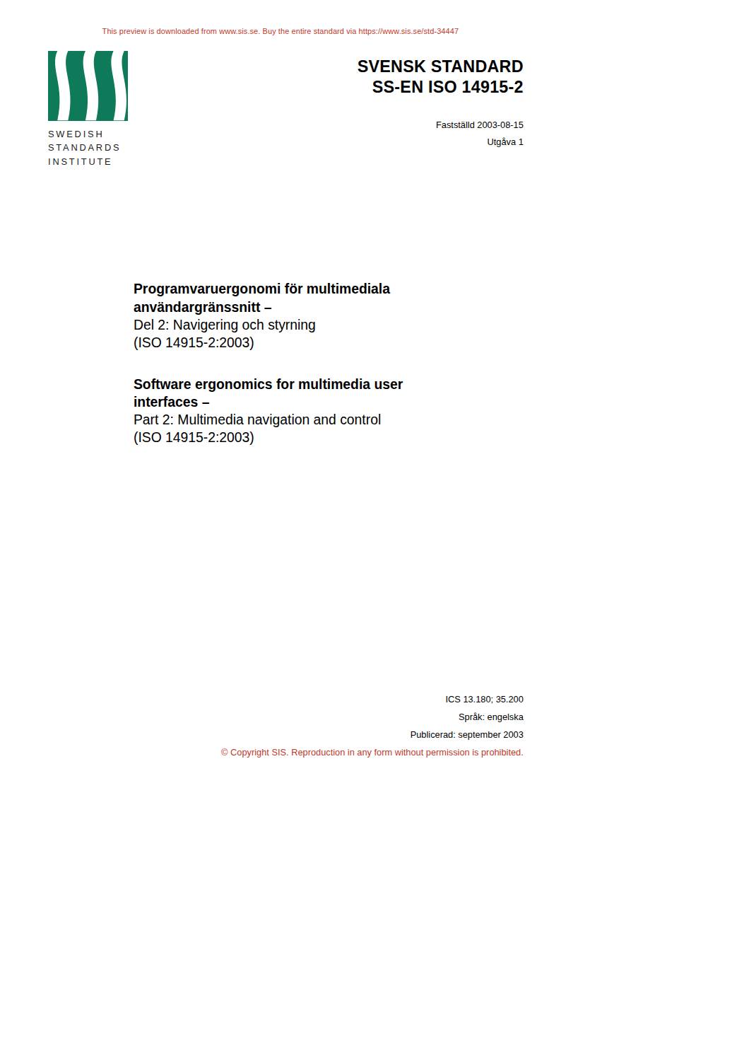This preview is downloaded from www.sis.se. Buy the entire standard via https://www.sis.se/std-34447
SWEDISH
STANDARDS
INSTITUTE
SVENSK STANDARD
SS-EN ISO 14915-2
Fastställd 2003-08-15
Utgåva 1
Programvaruergonomi för multimediala
användargränssnitt –
Del 2: Navigering och styrning
(ISO 14915-2:2003)
Software ergonomics for multimedia user
interfaces –
Part 2: Multimedia navigation and control
(ISO 14915-2:2003)
ICS 13.180; 35.200
Språk: engelska
Publicerad: september 2003
© Copyright SIS. Reproduction in any form without permission is prohibited.